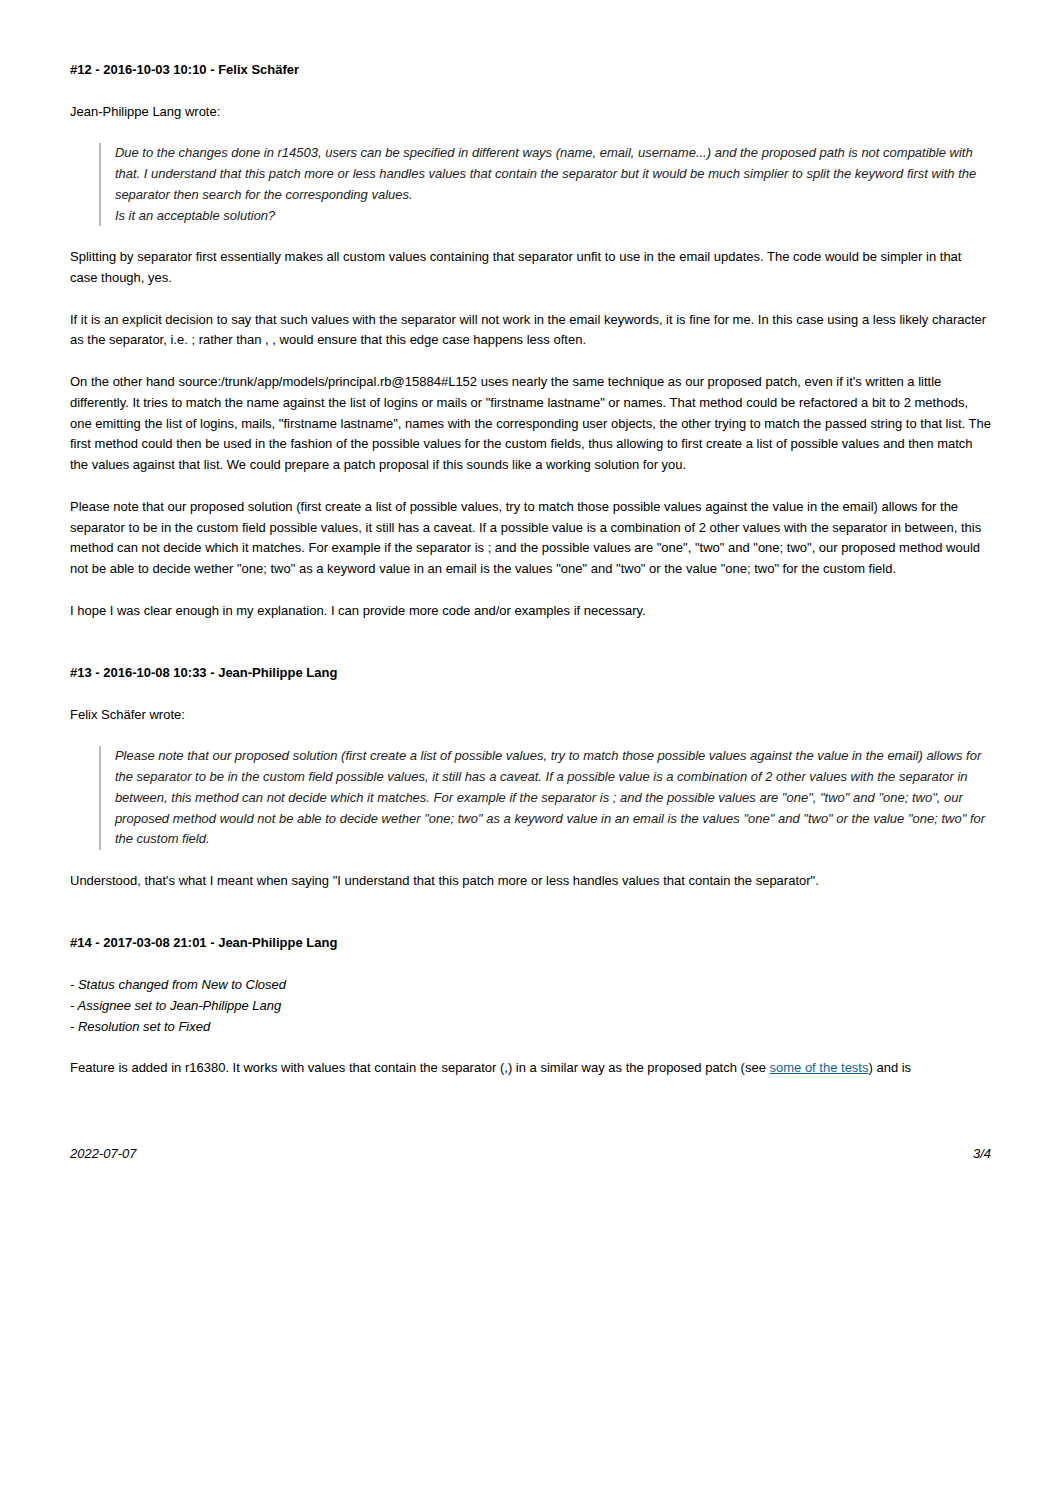#12 - 2016-10-03 10:10 - Felix Schäfer
Jean-Philippe Lang wrote:
Due to the changes done in r14503, users can be specified in different ways (name, email, username...) and the proposed path is not compatible with that. I understand that this patch more or less handles values that contain the separator but it would be much simplier to split the keyword first with the separator then search for the corresponding values.
Is it an acceptable solution?
Splitting by separator first essentially makes all custom values containing that separator unfit to use in the email updates. The code would be simpler in that case though, yes.
If it is an explicit decision to say that such values with the separator will not work in the email keywords, it is fine for me. In this case using a less likely character as the separator, i.e. ; rather than , , would ensure that this edge case happens less often.
On the other hand source:/trunk/app/models/principal.rb@15884#L152 uses nearly the same technique as our proposed patch, even if it's written a little differently. It tries to match the name against the list of logins or mails or "firstname lastname" or names. That method could be refactored a bit to 2 methods, one emitting the list of logins, mails, "firstname lastname", names with the corresponding user objects, the other trying to match the passed string to that list. The first method could then be used in the fashion of the possible values for the custom fields, thus allowing to first create a list of possible values and then match the values against that list. We could prepare a patch proposal if this sounds like a working solution for you.
Please note that our proposed solution (first create a list of possible values, try to match those possible values against the value in the email) allows for the separator to be in the custom field possible values, it still has a caveat. If a possible value is a combination of 2 other values with the separator in between, this method can not decide which it matches. For example if the separator is ; and the possible values are "one", "two" and "one; two", our proposed method would not be able to decide wether "one; two" as a keyword value in an email is the values "one" and "two" or the value "one; two" for the custom field.
I hope I was clear enough in my explanation. I can provide more code and/or examples if necessary.
#13 - 2016-10-08 10:33 - Jean-Philippe Lang
Felix Schäfer wrote:
Please note that our proposed solution (first create a list of possible values, try to match those possible values against the value in the email) allows for the separator to be in the custom field possible values, it still has a caveat. If a possible value is a combination of 2 other values with the separator in between, this method can not decide which it matches. For example if the separator is ; and the possible values are "one", "two" and "one; two", our proposed method would not be able to decide wether "one; two" as a keyword value in an email is the values "one" and "two" or the value "one; two" for the custom field.
Understood, that's what I meant when saying "I understand that this patch more or less handles values that contain the separator".
#14 - 2017-03-08 21:01 - Jean-Philippe Lang
- Status changed from New to Closed
- Assignee set to Jean-Philippe Lang
- Resolution set to Fixed
Feature is added in r16380. It works with values that contain the separator (,) in a similar way as the proposed patch (see some of the tests) and is
2022-07-07 3/4